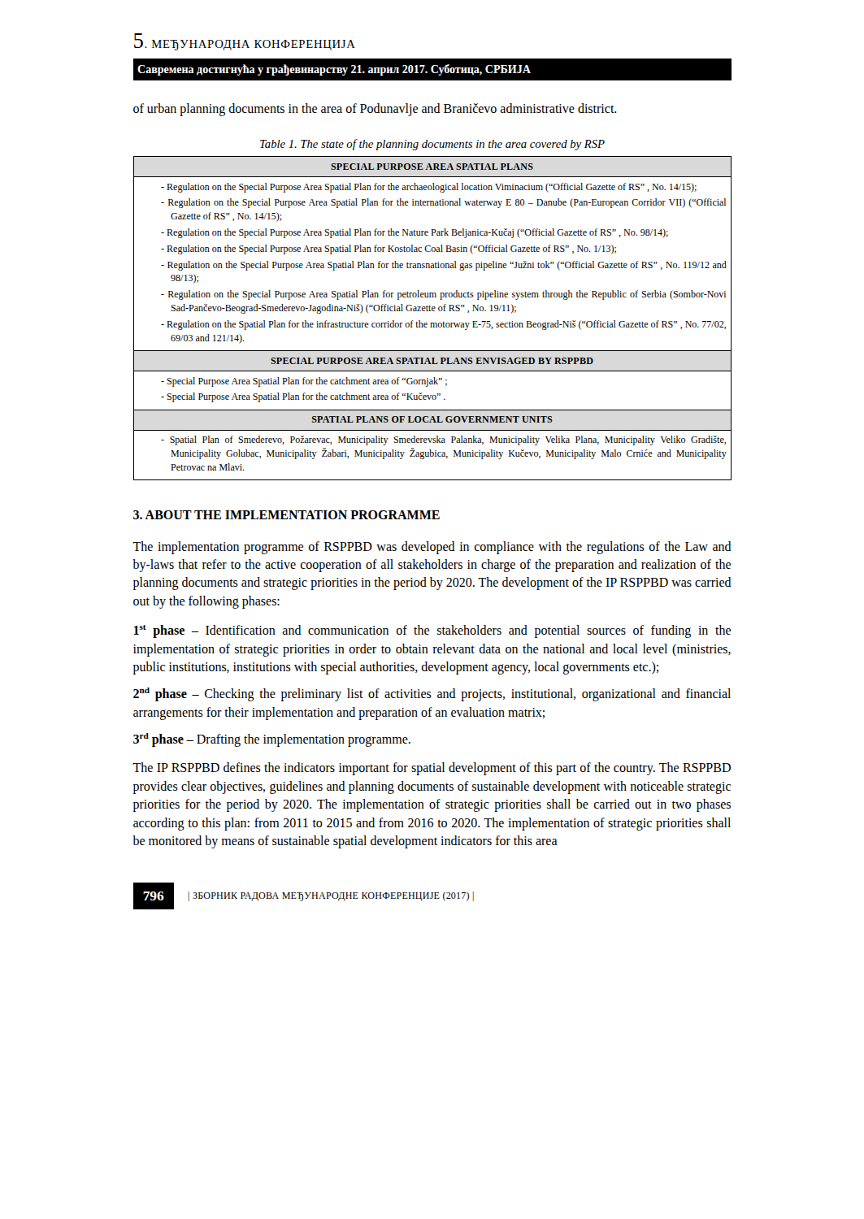5. МЕЂУНАРОДНА КОНФЕРЕНЦИЈА
Савремена достигнућа у грађевинарству 21. април 2017. Суботица, СРБИЈА
of urban planning documents in the area of Podunavlje and Braničevo administrative district.
Table 1. The state of the planning documents in the area covered by RSP
| SPECIAL PURPOSE AREA SPATIAL PLANS |
| Regulation on the Special Purpose Area Spatial Plan for the archaeological location Viminacium (“Official Gazette of RS” , No. 14/15); Regulation on the Special Purpose Area Spatial Plan for the international waterway E 80 – Danube (Pan-European Corridor VII) (“Official Gazette of RS” , No. 14/15); Regulation on the Special Purpose Area Spatial Plan for the Nature Park Beljanica-Kučaj (“Official Gazette of RS” , No. 98/14); Regulation on the Special Purpose Area Spatial Plan for Kostolac Coal Basin (“Official Gazette of RS” , No. 1/13); Regulation on the Special Purpose Area Spatial Plan for the transnational gas pipeline “Južni tok” (“Official Gazette of RS” , No. 119/12 and 98/13); Regulation on the Special Purpose Area Spatial Plan for petroleum products pipeline system through the Republic of Serbia (Sombor-Novi Sad-Pančevo-Beograd-Smederevo-Jagodina-Niš) (“Official Gazette of RS” , No. 19/11); Regulation on the Spatial Plan for the infrastructure corridor of the motorway E-75, section Beograd-Niš (“Official Gazette of RS” , No. 77/02, 69/03 and 121/14). |
| SPECIAL PURPOSE AREA SPATIAL PLANS ENVISAGED BY RSPPBD |
| Special Purpose Area Spatial Plan for the catchment area of “Gornjak” ; Special Purpose Area Spatial Plan for the catchment area of “Kučevo” . |
| SPATIAL PLANS OF LOCAL GOVERNMENT UNITS |
| Spatial Plan of Smederevo, Požarevac, Municipality Smederevska Palanka, Municipality Velika Plana, Municipality Veliko Gradište, Municipality Golubac, Municipality Žabari, Municipality Žagubica, Municipality Kučevo, Municipality Malo Crniće and Municipality Petrovac na Mlavi. |
3. ABOUT THE IMPLEMENTATION PROGRAMME
The implementation programme of RSPPBD was developed in compliance with the regulations of the Law and by-laws that refer to the active cooperation of all stakeholders in charge of the preparation and realization of the planning documents and strategic priorities in the period by 2020. The development of the IP RSPPBD was carried out by the following phases:
1st phase – Identification and communication of the stakeholders and potential sources of funding in the implementation of strategic priorities in order to obtain relevant data on the national and local level (ministries, public institutions, institutions with special authorities, development agency, local governments etc.);
2nd phase – Checking the preliminary list of activities and projects, institutional, organizational and financial arrangements for their implementation and preparation of an evaluation matrix;
3rd phase – Drafting the implementation programme.
The IP RSPPBD defines the indicators important for spatial development of this part of the country. The RSPPBD provides clear objectives, guidelines and planning documents of sustainable development with noticeable strategic priorities for the period by 2020. The implementation of strategic priorities shall be carried out in two phases according to this plan: from 2011 to 2015 and from 2016 to 2020. The implementation of strategic priorities shall be monitored by means of sustainable spatial development indicators for this area
796 | ЗБОРНИК РАДОВА МЕЂУНАРОДНЕ КОНФЕРЕНЦИЈЕ (2017) |